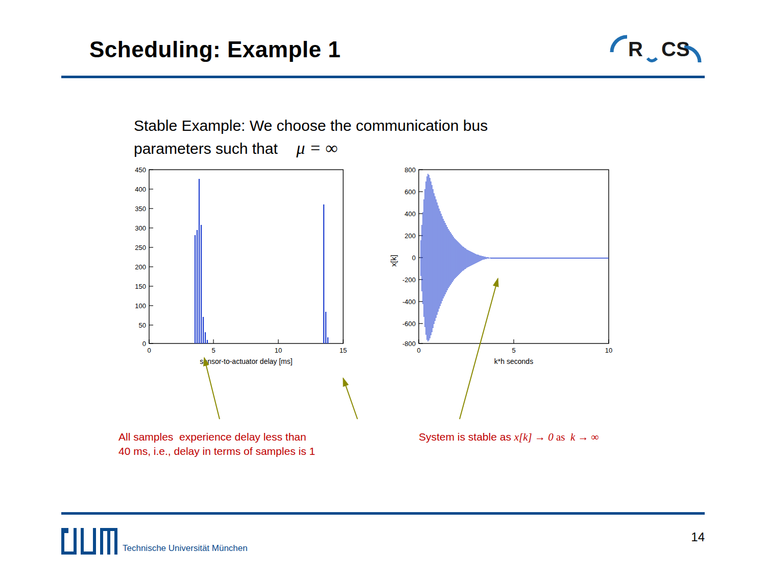Scheduling: Example 1
R CS
Stable Example: We choose the communication bus
parameters such that μ = ∞
450 400 350 300 250 200 150 100 50 0 0 5 10 15 sensor-to-actuator delay [ms]
800 600 400 200 0 -200 -400 -600 -800 x[k] 0 5 10 k*h seconds
All samples experience delay less than
40 ms, i.e., delay in terms of samples is 1
System is stable as x[k] → 0 as k → ∞
Technische Universität München
14